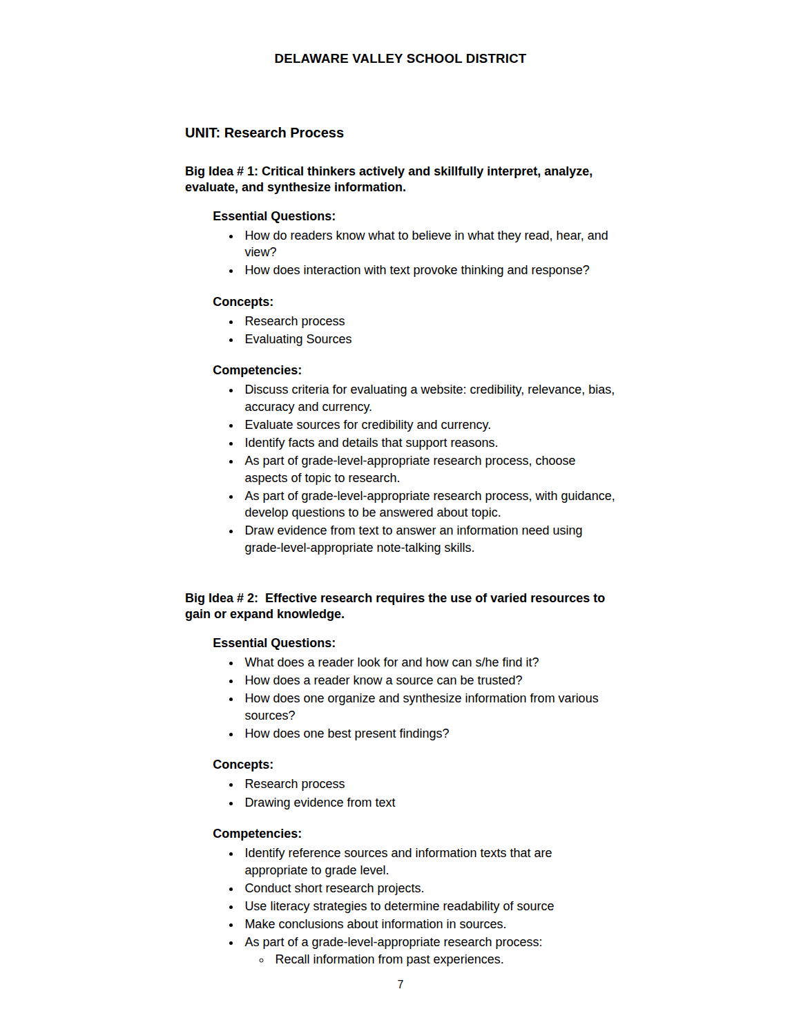DELAWARE VALLEY SCHOOL DISTRICT
UNIT: Research Process
Big Idea # 1: Critical thinkers actively and skillfully interpret, analyze, evaluate, and synthesize information.
Essential Questions:
How do readers know what to believe in what they read, hear, and view?
How does interaction with text provoke thinking and response?
Concepts:
Research process
Evaluating Sources
Competencies:
Discuss criteria for evaluating a website: credibility, relevance, bias, accuracy and currency.
Evaluate sources for credibility and currency.
Identify facts and details that support reasons.
As part of grade-level-appropriate research process, choose aspects of topic to research.
As part of grade-level-appropriate research process, with guidance, develop questions to be answered about topic.
Draw evidence from text to answer an information need using grade-level-appropriate note-talking skills.
Big Idea # 2: Effective research requires the use of varied resources to gain or expand knowledge.
Essential Questions:
What does a reader look for and how can s/he find it?
How does a reader know a source can be trusted?
How does one organize and synthesize information from various sources?
How does one best present findings?
Concepts:
Research process
Drawing evidence from text
Competencies:
Identify reference sources and information texts that are appropriate to grade level.
Conduct short research projects.
Use literacy strategies to determine readability of source
Make conclusions about information in sources.
As part of a grade-level-appropriate research process:
Recall information from past experiences.
7